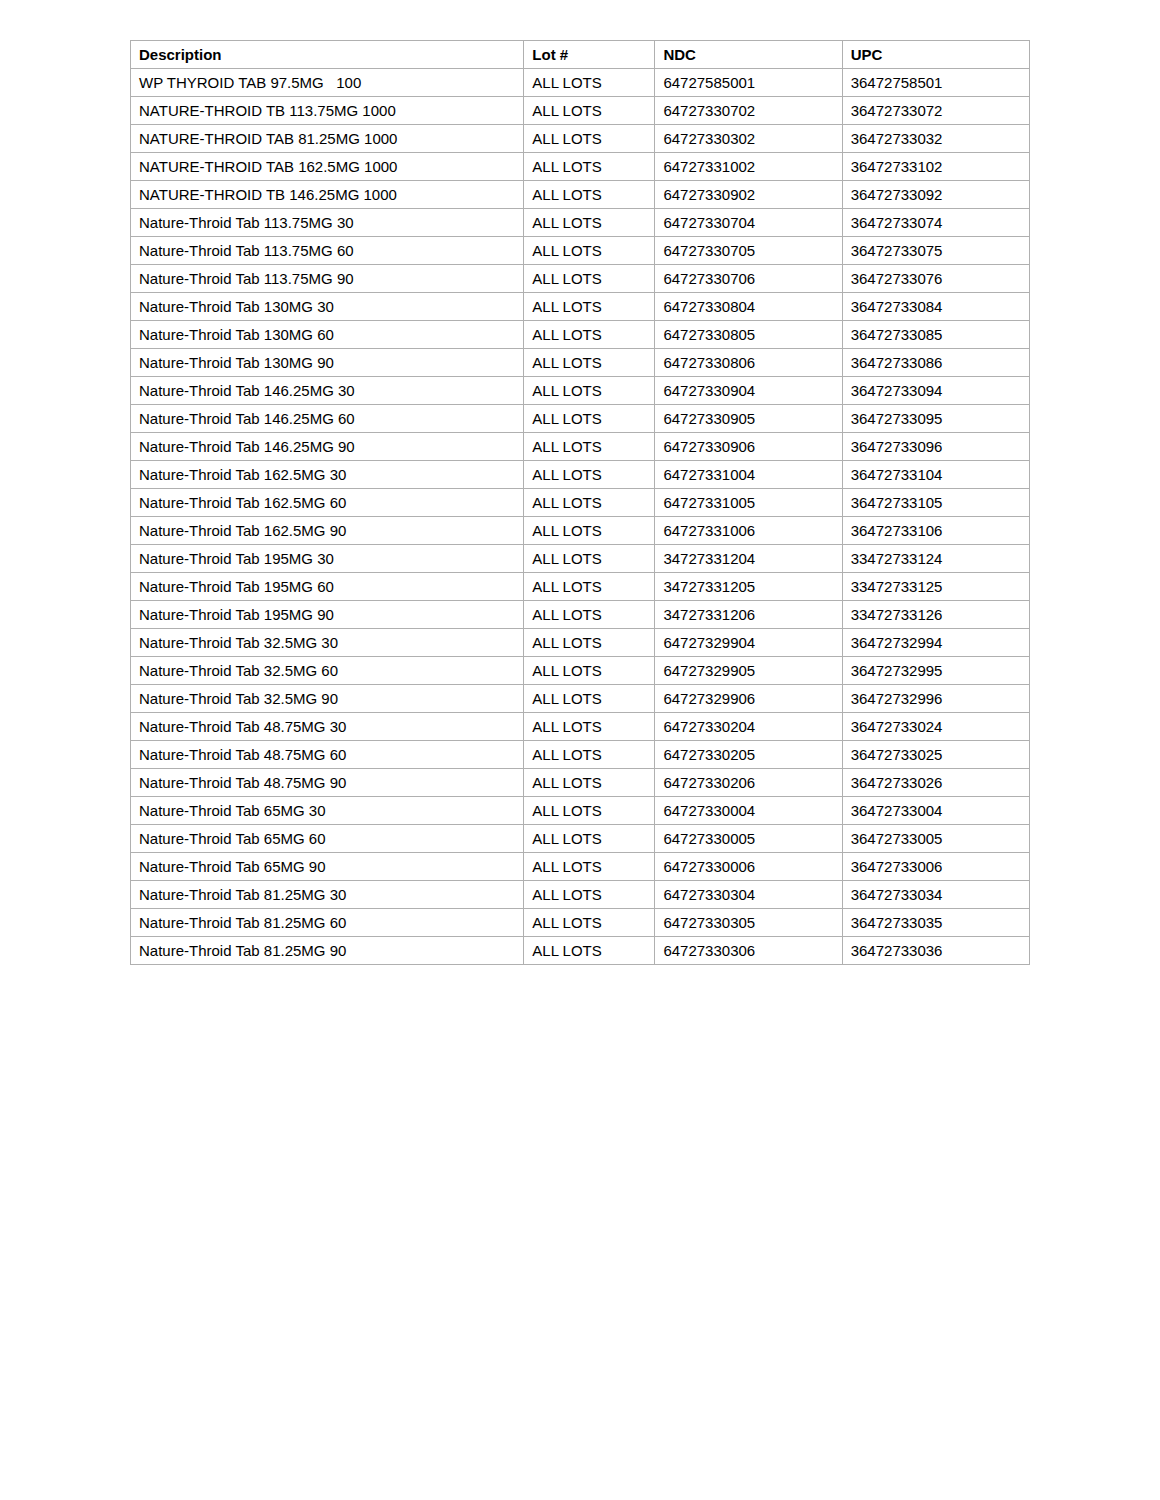| Description | Lot # | NDC | UPC |
| --- | --- | --- | --- |
| WP THYROID TAB 97.5MG 100 | ALL LOTS | 64727585001 | 36472758501 |
| NATURE-THROID TB 113.75MG 1000 | ALL LOTS | 64727330702 | 36472733072 |
| NATURE-THROID TAB 81.25MG 1000 | ALL LOTS | 64727330302 | 36472733032 |
| NATURE-THROID TAB 162.5MG 1000 | ALL LOTS | 64727331002 | 36472733102 |
| NATURE-THROID TB 146.25MG 1000 | ALL LOTS | 64727330902 | 36472733092 |
| Nature-Throid Tab 113.75MG 30 | ALL LOTS | 64727330704 | 36472733074 |
| Nature-Throid Tab 113.75MG 60 | ALL LOTS | 64727330705 | 36472733075 |
| Nature-Throid Tab 113.75MG 90 | ALL LOTS | 64727330706 | 36472733076 |
| Nature-Throid Tab 130MG 30 | ALL LOTS | 64727330804 | 36472733084 |
| Nature-Throid Tab 130MG 60 | ALL LOTS | 64727330805 | 36472733085 |
| Nature-Throid Tab 130MG 90 | ALL LOTS | 64727330806 | 36472733086 |
| Nature-Throid Tab 146.25MG 30 | ALL LOTS | 64727330904 | 36472733094 |
| Nature-Throid Tab 146.25MG 60 | ALL LOTS | 64727330905 | 36472733095 |
| Nature-Throid Tab 146.25MG 90 | ALL LOTS | 64727330906 | 36472733096 |
| Nature-Throid Tab 162.5MG 30 | ALL LOTS | 64727331004 | 36472733104 |
| Nature-Throid Tab 162.5MG 60 | ALL LOTS | 64727331005 | 36472733105 |
| Nature-Throid Tab 162.5MG 90 | ALL LOTS | 64727331006 | 36472733106 |
| Nature-Throid Tab 195MG 30 | ALL LOTS | 34727331204 | 33472733124 |
| Nature-Throid Tab 195MG 60 | ALL LOTS | 34727331205 | 33472733125 |
| Nature-Throid Tab 195MG 90 | ALL LOTS | 34727331206 | 33472733126 |
| Nature-Throid Tab 32.5MG 30 | ALL LOTS | 64727329904 | 36472732994 |
| Nature-Throid Tab 32.5MG 60 | ALL LOTS | 64727329905 | 36472732995 |
| Nature-Throid Tab 32.5MG 90 | ALL LOTS | 64727329906 | 36472732996 |
| Nature-Throid Tab 48.75MG 30 | ALL LOTS | 64727330204 | 36472733024 |
| Nature-Throid Tab 48.75MG 60 | ALL LOTS | 64727330205 | 36472733025 |
| Nature-Throid Tab 48.75MG 90 | ALL LOTS | 64727330206 | 36472733026 |
| Nature-Throid Tab 65MG 30 | ALL LOTS | 64727330004 | 36472733004 |
| Nature-Throid Tab 65MG 60 | ALL LOTS | 64727330005 | 36472733005 |
| Nature-Throid Tab 65MG 90 | ALL LOTS | 64727330006 | 36472733006 |
| Nature-Throid Tab 81.25MG 30 | ALL LOTS | 64727330304 | 36472733034 |
| Nature-Throid Tab 81.25MG 60 | ALL LOTS | 64727330305 | 36472733035 |
| Nature-Throid Tab 81.25MG 90 | ALL LOTS | 64727330306 | 36472733036 |